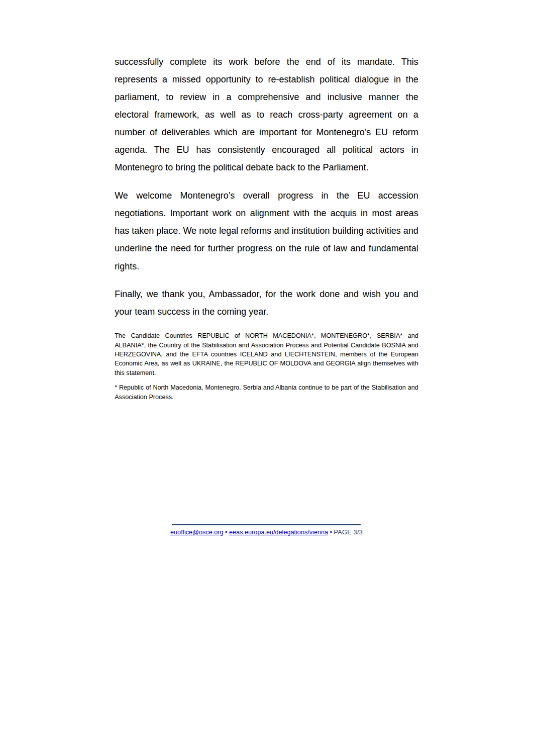successfully complete its work before the end of its mandate. This represents a missed opportunity to re-establish political dialogue in the parliament, to review in a comprehensive and inclusive manner the electoral framework, as well as to reach cross-party agreement on a number of deliverables which are important for Montenegro’s EU reform agenda. The EU has consistently encouraged all political actors in Montenegro to bring the political debate back to the Parliament.
We welcome Montenegro’s overall progress in the EU accession negotiations. Important work on alignment with the acquis in most areas has taken place. We note legal reforms and institution building activities and underline the need for further progress on the rule of law and fundamental rights.
Finally, we thank you, Ambassador, for the work done and wish you and your team success in the coming year.
The Candidate Countries REPUBLIC of NORTH MACEDONIA*, MONTENEGRO*, SERBIA* and ALBANIA*, the Country of the Stabilisation and Association Process and Potential Candidate BOSNIA and HERZEGOVINA, and the EFTA countries ICELAND and LIECHTENSTEIN, members of the European Economic Area, as well as UKRAINE, the REPUBLIC OF MOLDOVA and GEORGIA align themselves with this statement.
* Republic of North Macedonia, Montenegro, Serbia and Albania continue to be part of the Stabilisation and Association Process.
euoffice@osce.org • eeas.europa.eu/delegations/vienna • PAGE 3/3